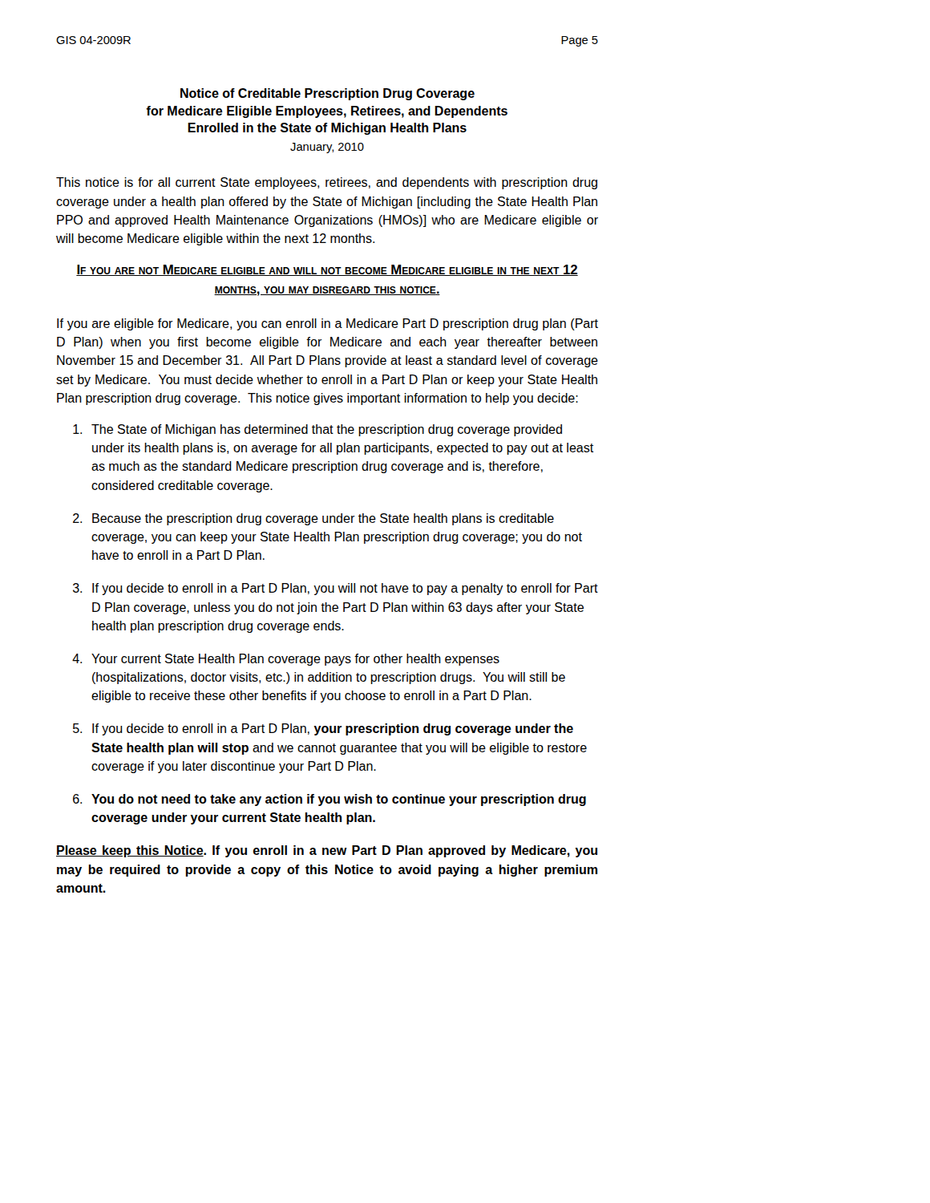GIS 04-2009R Page 5
Notice of Creditable Prescription Drug Coverage
for Medicare Eligible Employees, Retirees, and Dependents
Enrolled in the State of Michigan Health Plans
January, 2010
This notice is for all current State employees, retirees, and dependents with prescription drug coverage under a health plan offered by the State of Michigan [including the State Health Plan PPO and approved Health Maintenance Organizations (HMOs)] who are Medicare eligible or will become Medicare eligible within the next 12 months.
If you are not Medicare eligible and will not become Medicare eligible in the next 12 months, you may disregard this notice.
If you are eligible for Medicare, you can enroll in a Medicare Part D prescription drug plan (Part D Plan) when you first become eligible for Medicare and each year thereafter between November 15 and December 31. All Part D Plans provide at least a standard level of coverage set by Medicare. You must decide whether to enroll in a Part D Plan or keep your State Health Plan prescription drug coverage. This notice gives important information to help you decide:
The State of Michigan has determined that the prescription drug coverage provided under its health plans is, on average for all plan participants, expected to pay out at least as much as the standard Medicare prescription drug coverage and is, therefore, considered creditable coverage.
Because the prescription drug coverage under the State health plans is creditable coverage, you can keep your State Health Plan prescription drug coverage; you do not have to enroll in a Part D Plan.
If you decide to enroll in a Part D Plan, you will not have to pay a penalty to enroll for Part D Plan coverage, unless you do not join the Part D Plan within 63 days after your State health plan prescription drug coverage ends.
Your current State Health Plan coverage pays for other health expenses (hospitalizations, doctor visits, etc.) in addition to prescription drugs. You will still be eligible to receive these other benefits if you choose to enroll in a Part D Plan.
If you decide to enroll in a Part D Plan, your prescription drug coverage under the State health plan will stop and we cannot guarantee that you will be eligible to restore coverage if you later discontinue your Part D Plan.
You do not need to take any action if you wish to continue your prescription drug coverage under your current State health plan.
Please keep this Notice. If you enroll in a new Part D Plan approved by Medicare, you may be required to provide a copy of this Notice to avoid paying a higher premium amount.